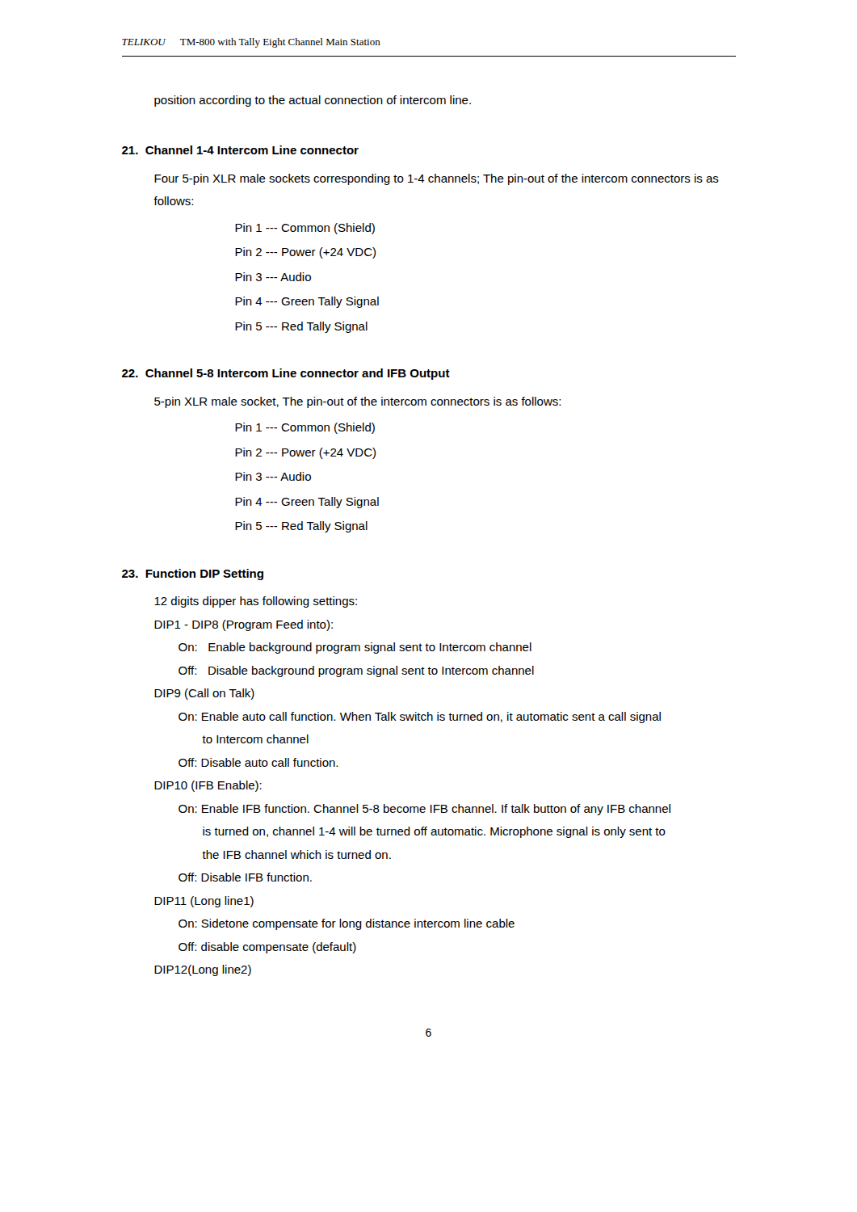TELIKOU TM-800 with Tally Eight Channel Main Station
position according to the actual connection of intercom line.
21. Channel 1-4 Intercom Line connector
Four 5-pin XLR male sockets corresponding to 1-4 channels; The pin-out of the intercom connectors is as follows:
Pin 1 --- Common (Shield)
Pin 2 --- Power (+24 VDC)
Pin 3 --- Audio
Pin 4 --- Green Tally Signal
Pin 5 --- Red Tally Signal
22. Channel 5-8 Intercom Line connector and IFB Output
5-pin XLR male socket, The pin-out of the intercom connectors is as follows:
Pin 1 --- Common (Shield)
Pin 2 --- Power (+24 VDC)
Pin 3 --- Audio
Pin 4 --- Green Tally Signal
Pin 5 --- Red Tally Signal
23. Function DIP Setting
12 digits dipper has following settings:
DIP1 - DIP8 (Program Feed into):
On: Enable background program signal sent to Intercom channel
Off: Disable background program signal sent to Intercom channel
DIP9 (Call on Talk)
On: Enable auto call function. When Talk switch is turned on, it automatic sent a call signal
to Intercom channel
Off: Disable auto call function.
DIP10 (IFB Enable):
On: Enable IFB function. Channel 5-8 become IFB channel. If talk button of any IFB channel
is turned on, channel 1-4 will be turned off automatic. Microphone signal is only sent to
the IFB channel which is turned on.
Off: Disable IFB function.
DIP11 (Long line1)
On: Sidetone compensate for long distance intercom line cable
Off: disable compensate (default)
DIP12(Long line2)
6